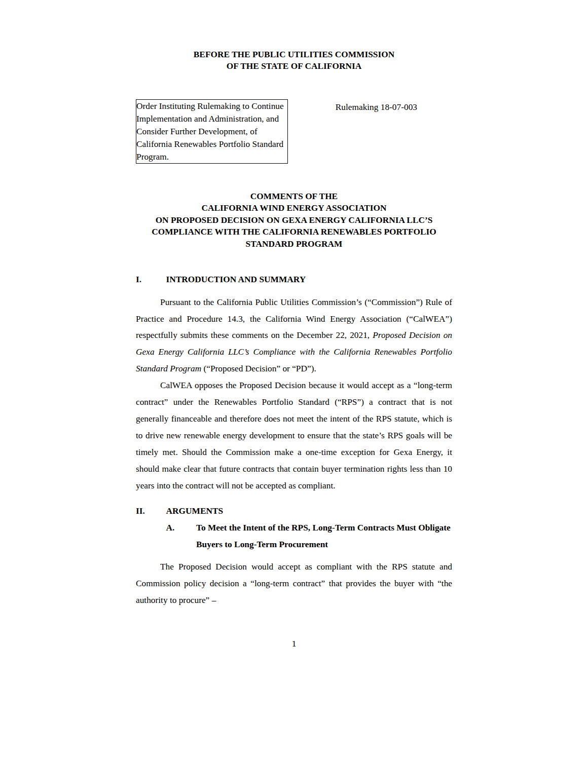BEFORE THE PUBLIC UTILITIES COMMISSION
OF THE STATE OF CALIFORNIA
| Order Instituting Rulemaking to Continue Implementation and Administration, and Consider Further Development, of California Renewables Portfolio Standard Program. | | Rulemaking 18-07-003 |
COMMENTS OF THE
CALIFORNIA WIND ENERGY ASSOCIATION
ON PROPOSED DECISION ON GEXA ENERGY CALIFORNIA LLC’S COMPLIANCE WITH THE CALIFORNIA RENEWABLES PORTFOLIO STANDARD PROGRAM
I.
INTRODUCTION AND SUMMARY
Pursuant to the California Public Utilities Commission’s (“Commission”) Rule of Practice and Procedure 14.3, the California Wind Energy Association (“CalWEA”) respectfully submits these comments on the December 22, 2021, Proposed Decision on Gexa Energy California LLC’s Compliance with the California Renewables Portfolio Standard Program (“Proposed Decision” or “PD”).
CalWEA opposes the Proposed Decision because it would accept as a “long-term contract” under the Renewables Portfolio Standard (“RPS”) a contract that is not generally financeable and therefore does not meet the intent of the RPS statute, which is to drive new renewable energy development to ensure that the state’s RPS goals will be timely met. Should the Commission make a one-time exception for Gexa Energy, it should make clear that future contracts that contain buyer termination rights less than 10 years into the contract will not be accepted as compliant.
II.
ARGUMENTS
A.
To Meet the Intent of the RPS, Long-Term Contracts Must Obligate Buyers to Long-Term Procurement
The Proposed Decision would accept as compliant with the RPS statute and Commission policy decision a “long-term contract” that provides the buyer with “the authority to procure” –
1